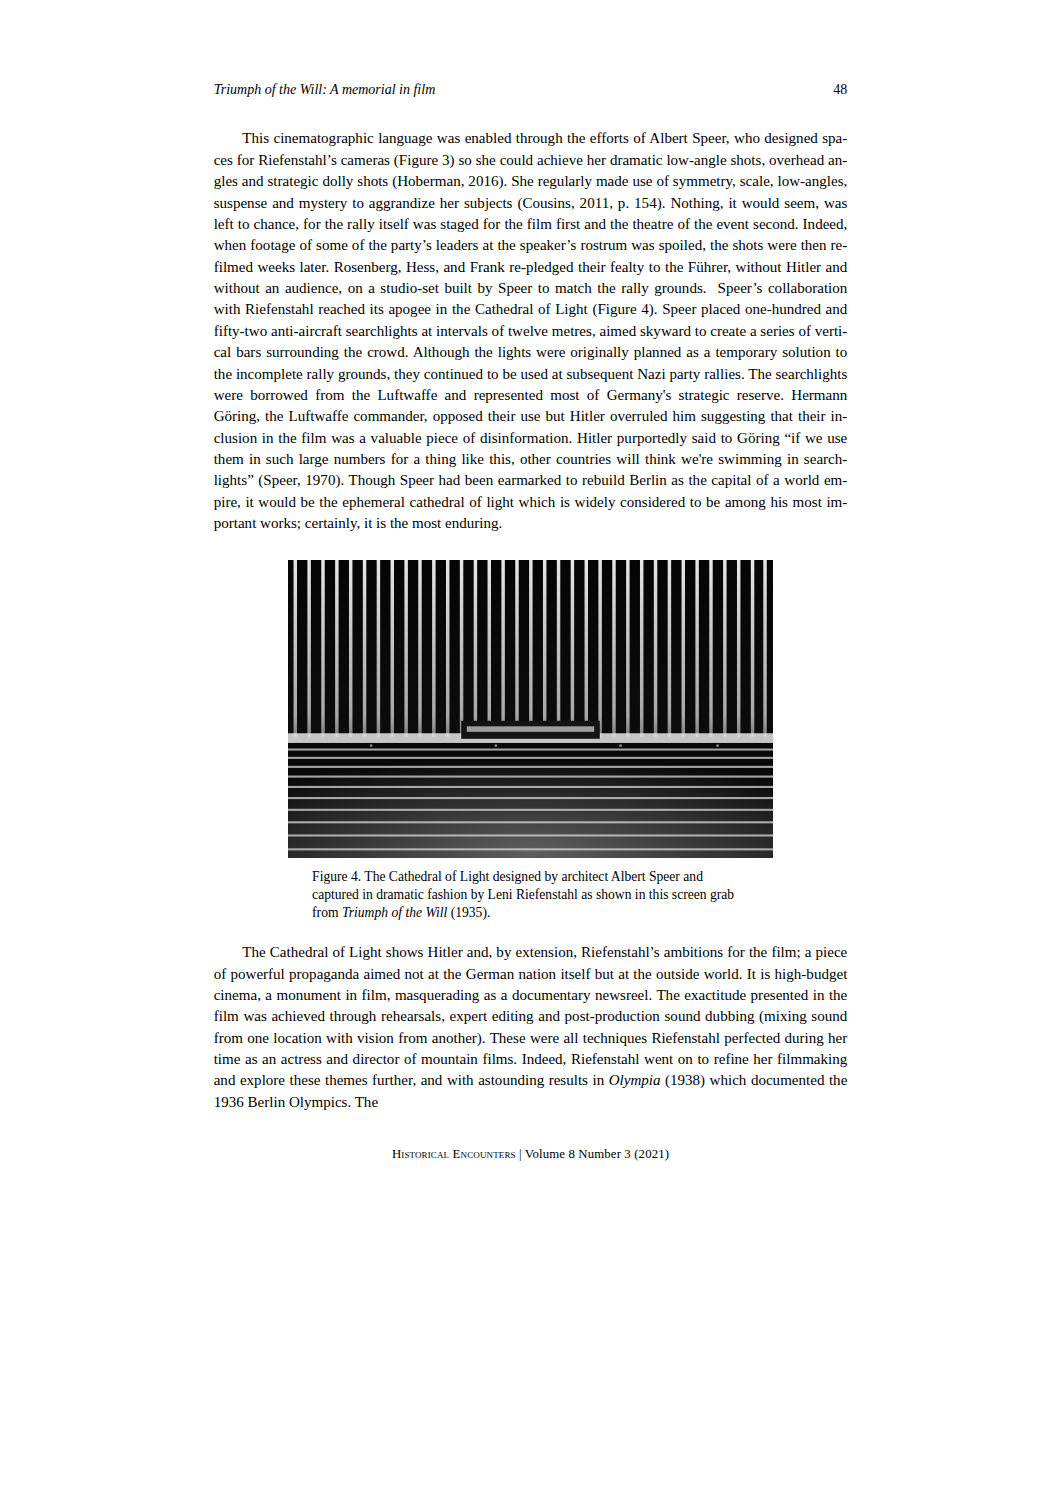Triumph of the Will: A memorial in film 48
This cinematographic language was enabled through the efforts of Albert Speer, who designed spaces for Riefenstahl’s cameras (Figure 3) so she could achieve her dramatic low-angle shots, overhead angles and strategic dolly shots (Hoberman, 2016). She regularly made use of symmetry, scale, low-angles, suspense and mystery to aggrandize her subjects (Cousins, 2011, p. 154). Nothing, it would seem, was left to chance, for the rally itself was staged for the film first and the theatre of the event second. Indeed, when footage of some of the party’s leaders at the speaker’s rostrum was spoiled, the shots were then refilmed weeks later. Rosenberg, Hess, and Frank re-pledged their fealty to the Führer, without Hitler and without an audience, on a studio-set built by Speer to match the rally grounds. Speer’s collaboration with Riefenstahl reached its apogee in the Cathedral of Light (Figure 4). Speer placed one-hundred and fifty-two anti-aircraft searchlights at intervals of twelve metres, aimed skyward to create a series of vertical bars surrounding the crowd. Although the lights were originally planned as a temporary solution to the incomplete rally grounds, they continued to be used at subsequent Nazi party rallies. The searchlights were borrowed from the Luftwaffe and represented most of Germany's strategic reserve. Hermann Göring, the Luftwaffe commander, opposed their use but Hitler overruled him suggesting that their inclusion in the film was a valuable piece of disinformation. Hitler purportedly said to Göring “if we use them in such large numbers for a thing like this, other countries will think we're swimming in searchlights” (Speer, 1970). Though Speer had been earmarked to rebuild Berlin as the capital of a world empire, it would be the ephemeral cathedral of light which is widely considered to be among his most important works; certainly, it is the most enduring.
Figure 4. The Cathedral of Light designed by architect Albert Speer and captured in dramatic fashion by Leni Riefenstahl as shown in this screen grab from Triumph of the Will (1935).
The Cathedral of Light shows Hitler and, by extension, Riefenstahl’s ambitions for the film; a piece of powerful propaganda aimed not at the German nation itself but at the outside world. It is high-budget cinema, a monument in film, masquerading as a documentary newsreel. The exactitude presented in the film was achieved through rehearsals, expert editing and post-production sound dubbing (mixing sound from one location with vision from another). These were all techniques Riefenstahl perfected during her time as an actress and director of mountain films. Indeed, Riefenstahl went on to refine her filmmaking and explore these themes further, and with astounding results in Olympia (1938) which documented the 1936 Berlin Olympics. The
Historical Encounters | Volume 8 Number 3 (2021)